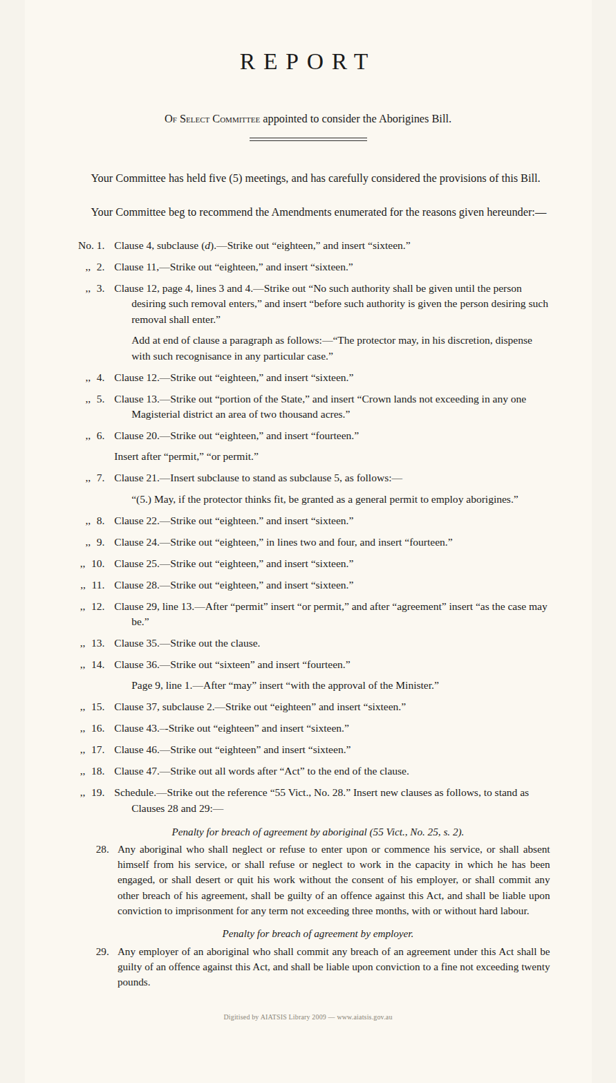REPORT
Of Select Committee appointed to consider the Aborigines Bill.
Your Committee has held five (5) meetings, and has carefully considered the provisions of this Bill.
Your Committee beg to recommend the Amendments enumerated for the reasons given hereunder:—
No. 1.
Clause 4, subclause (d).—Strike out “eighteen,” and insert “sixteen.”
,, 2.
Clause 11,—Strike out “eighteen,” and insert “sixteen.”
,, 3.
Clause 12, page 4, lines 3 and 4.—Strike out “No such authority shall be given until the person desiring such removal enters,” and insert “before such authority is given the person desiring such removal shall enter.”
Add at end of clause a paragraph as follows:—“The protector may, in his discretion, dispense with such recognisance in any particular case.”
,, 4.
Clause 12.—Strike out “eighteen,” and insert “sixteen.”
,, 5.
Clause 13.—Strike out “portion of the State,” and insert “Crown lands not exceeding in any one Magisterial district an area of two thousand acres.”
,, 6.
Clause 20.—Strike out “eighteen,” and insert “fourteen.”
Insert after “permit,” “or permit.”
,, 7.
Clause 21.—Insert subclause to stand as subclause 5, as follows:—
“(5.) May, if the protector thinks fit, be granted as a general permit to employ aborigines.”
,, 8.
Clause 22.—Strike out “eighteen.” and insert “sixteen.”
,, 9.
Clause 24.—Strike out “eighteen,” in lines two and four, and insert “fourteen.”
,, 10.
Clause 25.—Strike out “eighteen,” and insert “sixteen.”
,, 11.
Clause 28.—Strike out “eighteen,” and insert “sixteen.”
,, 12.
Clause 29, line 13.—After “permit” insert “or permit,” and after “agreement” insert “as the case may be.”
,, 13.
Clause 35.—Strike out the clause.
,, 14.
Clause 36.—Strike out “sixteen” and insert “fourteen.”
Page 9, line 1.—After “may” insert “with the approval of the Minister.”
,, 15.
Clause 37, subclause 2.—Strike out “eighteen” and insert “sixteen.”
,, 16.
Clause 43.–-Strike out “eighteen” and insert “sixteen.”
,, 17.
Clause 46.—Strike out “eighteen” and insert “sixteen.”
,, 18.
Clause 47.—Strike out all words after “Act” to the end of the clause.
,, 19.
Schedule.—Strike out the reference “55 Vict., No. 28.” Insert new clauses as follows, to stand as Clauses 28 and 29:—
Penalty for breach of agreement by aboriginal (55 Vict., No. 25, s. 2).
28. Any aboriginal who shall neglect or refuse to enter upon or commence his service, or shall absent himself from his service, or shall refuse or neglect to work in the capacity in which he has been engaged, or shall desert or quit his work without the consent of his employer, or shall commit any other breach of his agreement, shall be guilty of an offence against this Act, and shall be liable upon conviction to imprisonment for any term not exceeding three months, with or without hard labour.
Penalty for breach of agreement by employer.
29. Any employer of an aboriginal who shall commit any breach of an agreement under this Act shall be guilty of an offence against this Act, and shall be liable upon conviction to a fine not exceeding twenty pounds.
Digitised by AIATSIS Library 2009 — www.aiatsis.gov.au